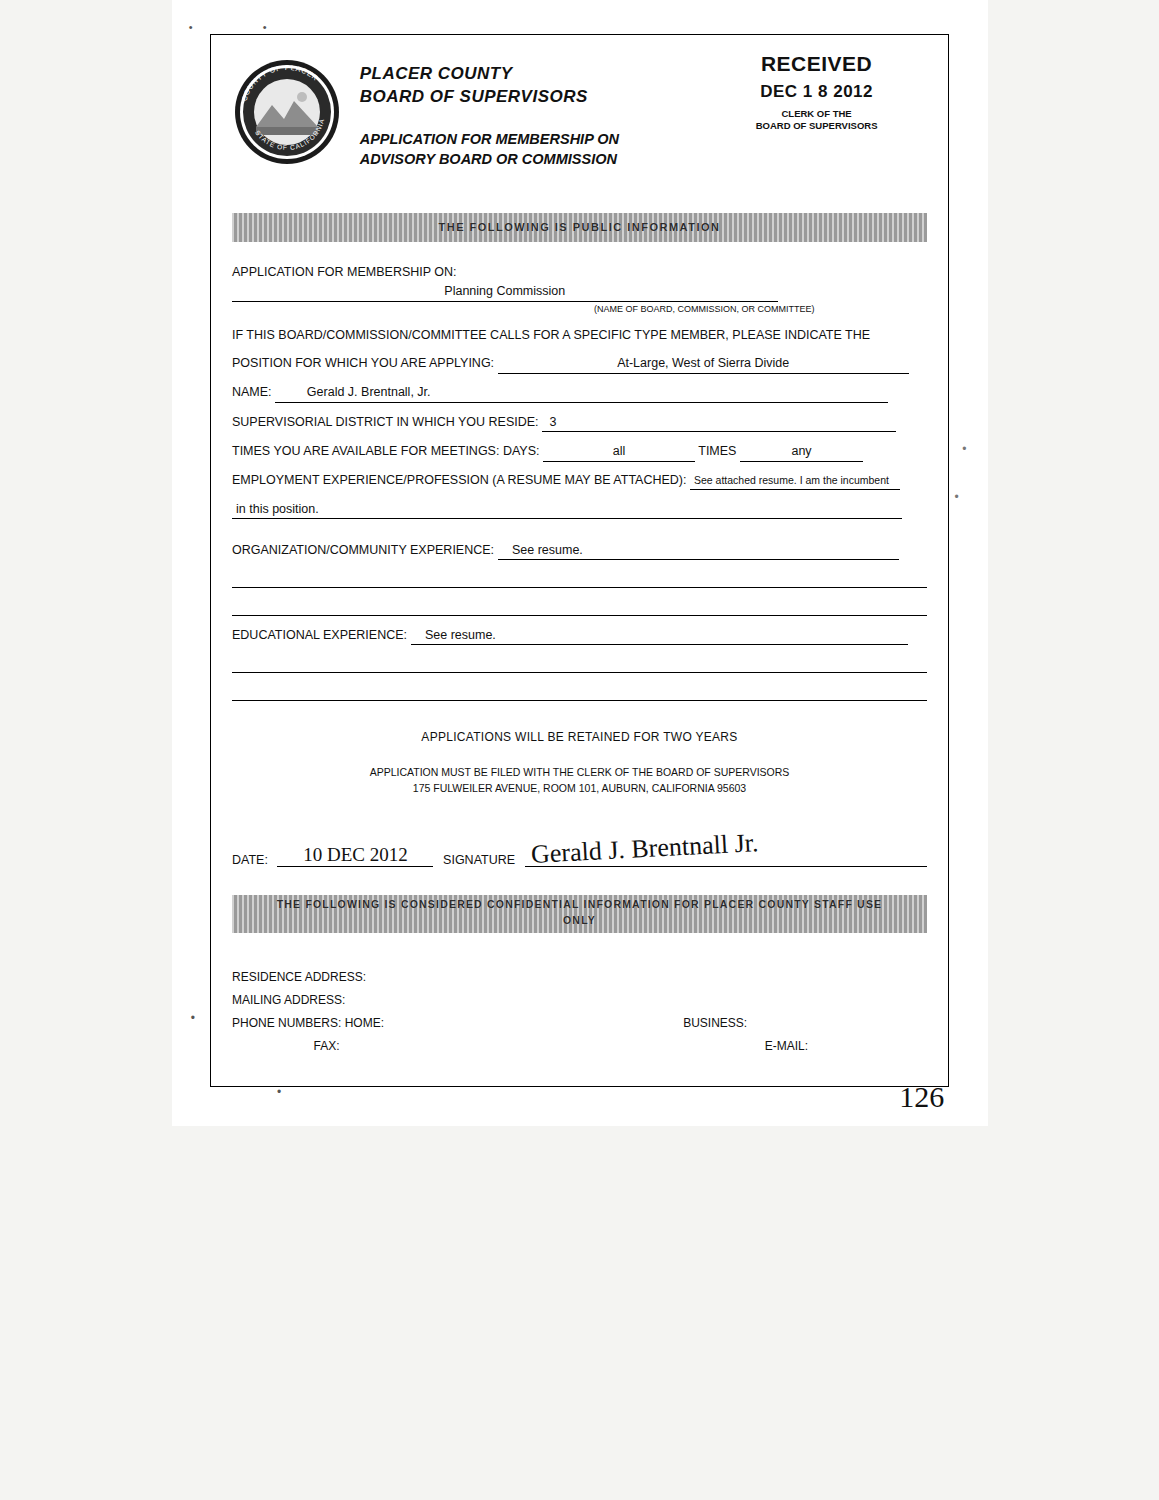• •
COUNTY OF PLACER STATE OF CALIFORNIA
PLACER COUNTY
BOARD OF SUPERVISORS
APPLICATION FOR MEMBERSHIP ON
ADVISORY BOARD OR COMMISSION
RECEIVED
DEC 1 8 2012
CLERK OF THE
BOARD OF SUPERVISORS
THE FOLLOWING IS PUBLIC INFORMATION
APPLICATION FOR MEMBERSHIP ON: Planning Commission (NAME OF BOARD, COMMISSION, OR COMMITTEE)
IF THIS BOARD/COMMISSION/COMMITTEE CALLS FOR A SPECIFIC TYPE MEMBER, PLEASE INDICATE THE
POSITION FOR WHICH YOU ARE APPLYING: At-Large, West of Sierra Divide
NAME: Gerald J. Brentnall, Jr.
SUPERVISORIAL DISTRICT IN WHICH YOU RESIDE: 3
TIMES YOU ARE AVAILABLE FOR MEETINGS: DAYS: all TIMES any
EMPLOYMENT EXPERIENCE/PROFESSION (A RESUME MAY BE ATTACHED): See attached resume. I am the incumbent
in this position.
ORGANIZATION/COMMUNITY EXPERIENCE: See resume.
EDUCATIONAL EXPERIENCE: See resume.
APPLICATIONS WILL BE RETAINED FOR TWO YEARS
APPLICATION MUST BE FILED WITH THE CLERK OF THE BOARD OF SUPERVISORS
175 FULWEILER AVENUE, ROOM 101, AUBURN, CALIFORNIA 95603
DATE: 10 DEC 2012 SIGNATURE Gerald J. Brentnall Jr.
THE FOLLOWING IS CONSIDERED CONFIDENTIAL INFORMATION FOR PLACER COUNTY STAFF USE
ONLY
RESIDENCE ADDRESS:
MAILING ADDRESS:
PHONE NUMBERS: HOME: BUSINESS:
FAX: E-MAIL:
•
•
•
•
126